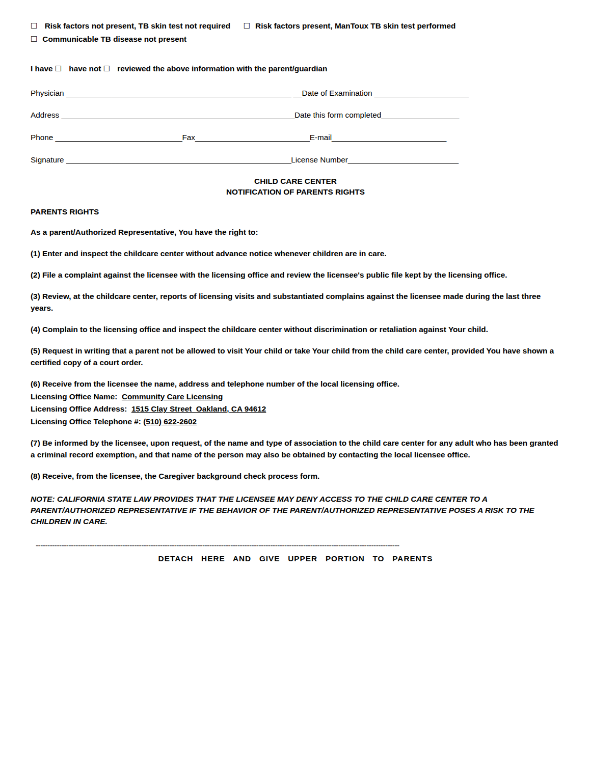☐ Risk factors not present, TB skin test not required ☐ Risk factors present, ManToux TB skin test performed
☐ Communicable TB disease not present
I have ☐ have not ☐ reviewed the above information with the parent/guardian
Physician _______________________________________________________ __Date of Examination _______________________
Address _________________________________________________________Date this form completed___________________
Phone _______________________________Fax____________________________E-mail____________________________
Signature _______________________________________________________License Number___________________________
CHILD CARE CENTER
NOTIFICATION OF PARENTS RIGHTS
PARENTS RIGHTS
As a parent/Authorized Representative, You have the right to:
(1) Enter and inspect the childcare center without advance notice whenever children are in care.
(2) File a complaint against the licensee with the licensing office and review the licensee's public file kept by the licensing office.
(3) Review, at the childcare center, reports of licensing visits and substantiated complains against the licensee made during the last three years.
(4) Complain to the licensing office and inspect the childcare center without discrimination or retaliation against Your child.
(5) Request in writing that a parent not be allowed to visit Your child or take Your child from the child care center, provided You have shown a certified copy of a court order.
(6) Receive from the licensee the name, address and telephone number of the local licensing office.
Licensing Office Name: Community Care Licensing
Licensing Office Address: 1515 Clay Street Oakland, CA 94612
Licensing Office Telephone #: (510) 622-2602
(7) Be informed by the licensee, upon request, of the name and type of association to the child care center for any adult who has been granted a criminal record exemption, and that name of the person may also be obtained by contacting the local licensee office.
(8) Receive, from the licensee, the Caregiver background check process form.
NOTE: CALIFORNIA STATE LAW PROVIDES THAT THE LICENSEE MAY DENY ACCESS TO THE CHILD CARE CENTER TO A PARENT/AUTHORIZED REPRESENTATIVE IF THE BEHAVIOR OF THE PARENT/AUTHORIZED REPRESENTATIVE POSES A RISK TO THE CHILDREN IN CARE.
-----------------------------------------------------------------------------------------------------------------------------------------------------------
DETACH HERE AND GIVE UPPER PORTION TO PARENTS